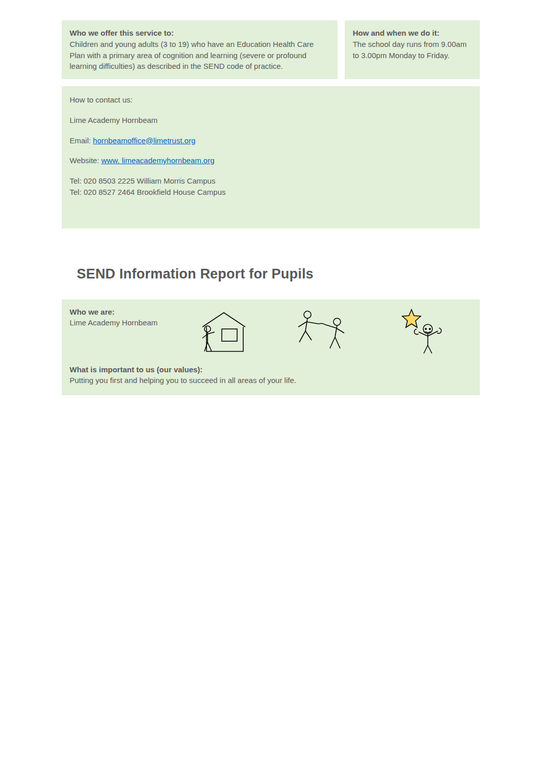Who we offer this service to:
Children and young adults (3 to 19) who have an Education Health Care Plan with a primary area of cognition and learning (severe or profound learning difficulties) as described in the SEND code of practice.
How and when we do it:
The school day runs from 9.00am to 3.00pm Monday to Friday.
How to contact us:
Lime Academy Hornbeam
Email: hornbeamoffice@limetrust.org
Website: www. limeacademyhornbeam.org
Tel: 020 8503 2225 William Morris Campus
Tel: 020 8527 2464 Brookfield House Campus
SEND Information Report for Pupils
Who we are:
Lime Academy Hornbeam
What is important to us (our values):
Putting you first and helping you to succeed in all areas of your life.